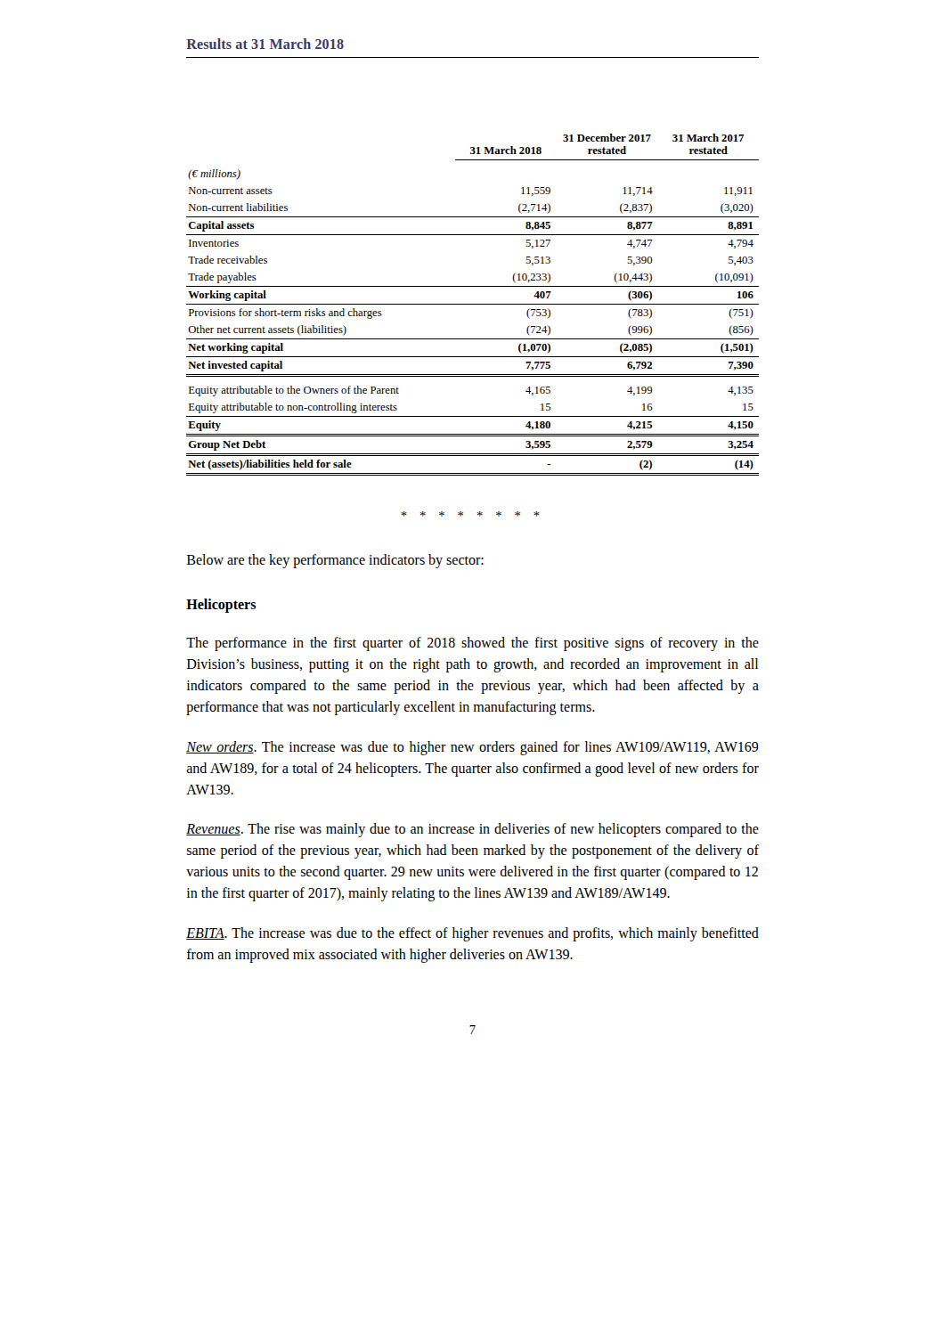Results at 31 March 2018
| | 31 March 2018 | 31 December 2017 restated | 31 March 2017 restated |
| --- | --- | --- | --- |
| (€ millions) | | | |
| Non-current assets | 11,559 | 11,714 | 11,911 |
| Non-current liabilities | (2,714) | (2,837) | (3,020) |
| Capital assets | 8,845 | 8,877 | 8,891 |
| Inventories | 5,127 | 4,747 | 4,794 |
| Trade receivables | 5,513 | 5,390 | 5,403 |
| Trade payables | (10,233) | (10,443) | (10,091) |
| Working capital | 407 | (306) | 106 |
| Provisions for short-term risks and charges | (753) | (783) | (751) |
| Other net current assets (liabilities) | (724) | (996) | (856) |
| Net working capital | (1,070) | (2,085) | (1,501) |
| Net invested capital | 7,775 | 6,792 | 7,390 |
| Equity attributable to the Owners of the Parent | 4,165 | 4,199 | 4,135 |
| Equity attributable to non-controlling interests | 15 | 16 | 15 |
| Equity | 4,180 | 4,215 | 4,150 |
| Group Net Debt | 3,595 | 2,579 | 3,254 |
| Net (assets)/liabilities held for sale | - | (2) | (14) |
* * * * * * * *
Below are the key performance indicators by sector:
Helicopters
The performance in the first quarter of 2018 showed the first positive signs of recovery in the Division’s business, putting it on the right path to growth, and recorded an improvement in all indicators compared to the same period in the previous year, which had been affected by a performance that was not particularly excellent in manufacturing terms.
New orders. The increase was due to higher new orders gained for lines AW109/AW119, AW169 and AW189, for a total of 24 helicopters. The quarter also confirmed a good level of new orders for AW139.
Revenues. The rise was mainly due to an increase in deliveries of new helicopters compared to the same period of the previous year, which had been marked by the postponement of the delivery of various units to the second quarter. 29 new units were delivered in the first quarter (compared to 12 in the first quarter of 2017), mainly relating to the lines AW139 and AW189/AW149.
EBITA. The increase was due to the effect of higher revenues and profits, which mainly benefitted from an improved mix associated with higher deliveries on AW139.
7